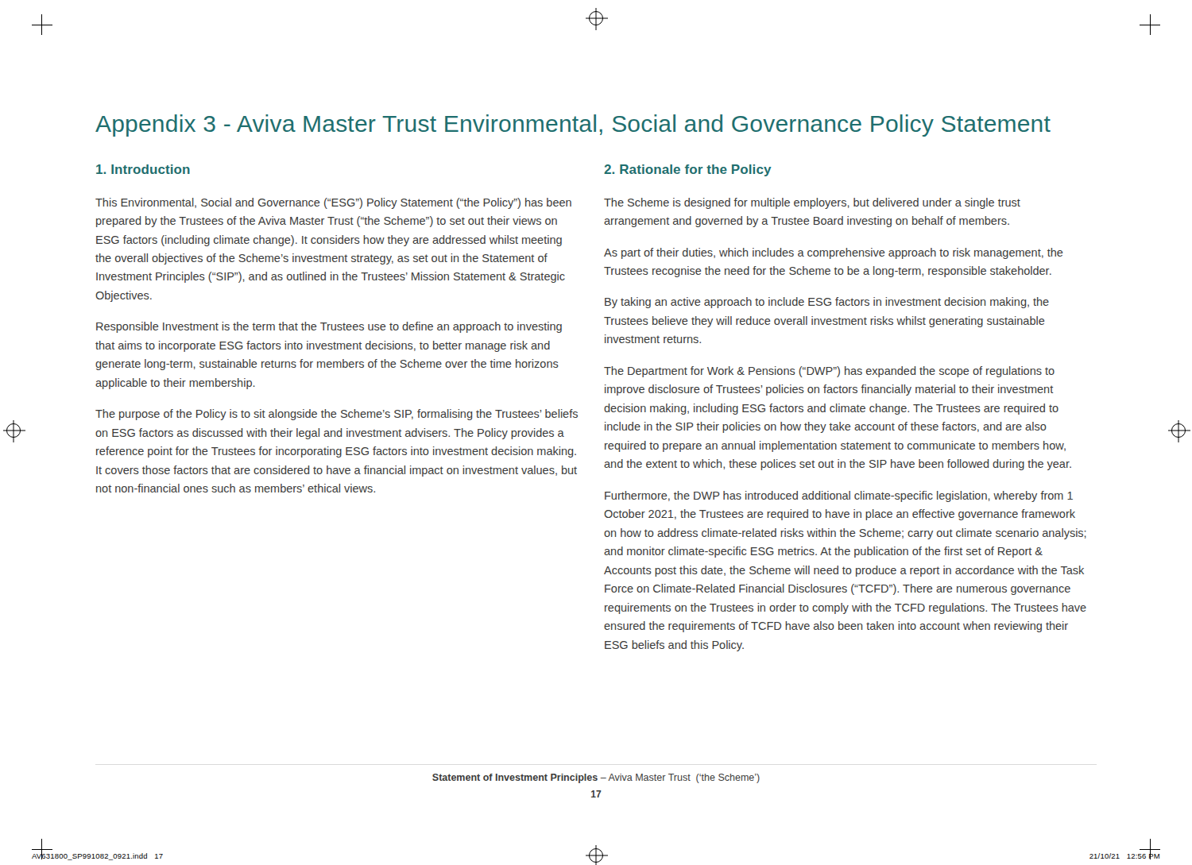Appendix 3 - Aviva Master Trust Environmental, Social and Governance Policy Statement
1. Introduction
This Environmental, Social and Governance (“ESG”) Policy Statement (“the Policy”) has been prepared by the Trustees of the Aviva Master Trust (“the Scheme”) to set out their views on ESG factors (including climate change). It considers how they are addressed whilst meeting the overall objectives of the Scheme’s investment strategy, as set out in the Statement of Investment Principles (“SIP”), and as outlined in the Trustees’ Mission Statement & Strategic Objectives.
Responsible Investment is the term that the Trustees use to define an approach to investing that aims to incorporate ESG factors into investment decisions, to better manage risk and generate long-term, sustainable returns for members of the Scheme over the time horizons applicable to their membership.
The purpose of the Policy is to sit alongside the Scheme’s SIP, formalising the Trustees’ beliefs on ESG factors as discussed with their legal and investment advisers. The Policy provides a reference point for the Trustees for incorporating ESG factors into investment decision making. It covers those factors that are considered to have a financial impact on investment values, but not non-financial ones such as members’ ethical views.
2. Rationale for the Policy
The Scheme is designed for multiple employers, but delivered under a single trust arrangement and governed by a Trustee Board investing on behalf of members.
As part of their duties, which includes a comprehensive approach to risk management, the Trustees recognise the need for the Scheme to be a long-term, responsible stakeholder.
By taking an active approach to include ESG factors in investment decision making, the Trustees believe they will reduce overall investment risks whilst generating sustainable investment returns.
The Department for Work & Pensions (“DWP”) has expanded the scope of regulations to improve disclosure of Trustees’ policies on factors financially material to their investment decision making, including ESG factors and climate change. The Trustees are required to include in the SIP their policies on how they take account of these factors, and are also required to prepare an annual implementation statement to communicate to members how, and the extent to which, these polices set out in the SIP have been followed during the year.
Furthermore, the DWP has introduced additional climate-specific legislation, whereby from 1 October 2021, the Trustees are required to have in place an effective governance framework on how to address climate-related risks within the Scheme; carry out climate scenario analysis; and monitor climate-specific ESG metrics. At the publication of the first set of Report & Accounts post this date, the Scheme will need to produce a report in accordance with the Task Force on Climate-Related Financial Disclosures (“TCFD”). There are numerous governance requirements on the Trustees in order to comply with the TCFD regulations. The Trustees have ensured the requirements of TCFD have also been taken into account when reviewing their ESG beliefs and this Policy.
Statement of Investment Principles – Aviva Master Trust (‘the Scheme’)
17
AV631800_SP991082_0921.indd 17
21/10/21 12:56 PM